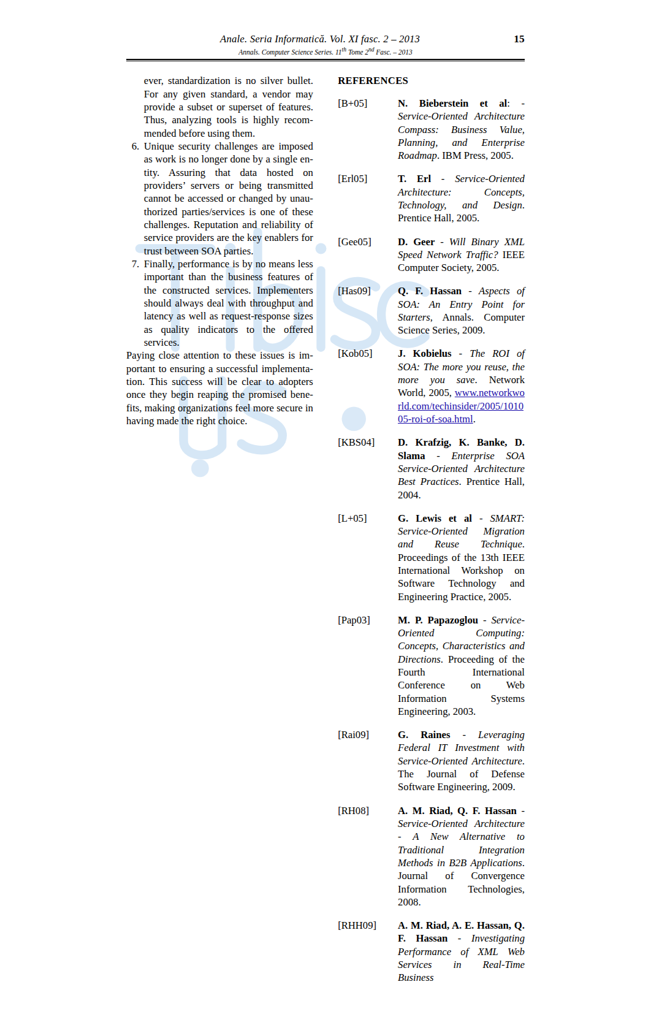15 Anale. Seria Informatică. Vol. XI fasc. 2 – 2013
Annals. Computer Science Series. 11th Tome 2nd Fasc. – 2013
ever, standardization is no silver bullet. For any given standard, a vendor may provide a subset or superset of features. Thus, analyzing tools is highly recommended before using them.
6. Unique security challenges are imposed as work is no longer done by a single entity. Assuring that data hosted on providers’ servers or being transmitted cannot be accessed or changed by unauthorized parties/services is one of these challenges. Reputation and reliability of service providers are the key enablers for trust between SOA parties.
7. Finally, performance is by no means less important than the business features of the constructed services. Implementers should always deal with throughput and latency as well as request-response sizes as quality indicators to the offered services.
Paying close attention to these issues is important to ensuring a successful implementation. This success will be clear to adopters once they begin reaping the promised benefits, making organizations feel more secure in having made the right choice.
REFERENCES
[B+05]
N. Bieberstein et al: - Service-Oriented Architecture Compass: Business Value, Planning, and Enterprise Roadmap. IBM Press, 2005.
[Erl05]
T. Erl - Service-Oriented Architecture: Concepts, Technology, and Design. Prentice Hall, 2005.
[Gee05]
D. Geer - Will Binary XML Speed Network Traffic? IEEE Computer Society, 2005.
[Has09]
Q. F. Hassan - Aspects of SOA: An Entry Point for Starters, Annals. Computer Science Series, 2009.
[Kob05]
J. Kobielus - The ROI of SOA: The more you reuse, the more you save. Network World, 2005, www.networkworld.com/techinsider/2005/101005-roi-of-soa.html.
[KBS04]
D. Krafzig, K. Banke, D. Slama - Enterprise SOA Service-Oriented Architecture Best Practices. Prentice Hall, 2004.
[L+05]
G. Lewis et al - SMART: Service-Oriented Migration and Reuse Technique. Proceedings of the 13th IEEE International Workshop on Software Technology and Engineering Practice, 2005.
[Pap03]
M. P. Papazoglou - Service-Oriented Computing: Concepts, Characteristics and Directions. Proceeding of the Fourth International Conference on Web Information Systems Engineering, 2003.
[Rai09]
G. Raines - Leveraging Federal IT Investment with Service-Oriented Architecture. The Journal of Defense Software Engineering, 2009.
[RH08]
A. M. Riad, Q. F. Hassan - Service-Oriented Architecture - A New Alternative to Traditional Integration Methods in B2B Applications. Journal of Convergence Information Technologies, 2008.
[RHH09]
A. M. Riad, A. E. Hassan, Q. F. Hassan - Investigating Performance of XML Web Services in Real-Time Business